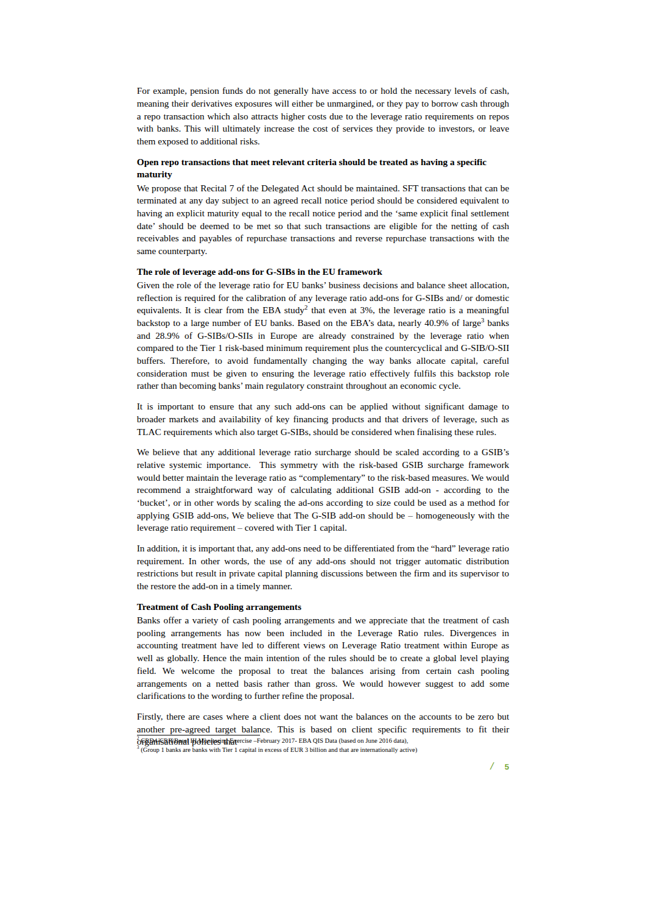For example, pension funds do not generally have access to or hold the necessary levels of cash, meaning their derivatives exposures will either be unmargined, or they pay to borrow cash through a repo transaction which also attracts higher costs due to the leverage ratio requirements on repos with banks. This will ultimately increase the cost of services they provide to investors, or leave them exposed to additional risks.
Open repo transactions that meet relevant criteria should be treated as having a specific maturity
We propose that Recital 7 of the Delegated Act should be maintained. SFT transactions that can be terminated at any day subject to an agreed recall notice period should be considered equivalent to having an explicit maturity equal to the recall notice period and the ‘same explicit final settlement date’ should be deemed to be met so that such transactions are eligible for the netting of cash receivables and payables of repurchase transactions and reverse repurchase transactions with the same counterparty.
The role of leverage add-ons for G-SIBs in the EU framework
Given the role of the leverage ratio for EU banks’ business decisions and balance sheet allocation, reflection is required for the calibration of any leverage ratio add-ons for G-SIBs and/ or domestic equivalents. It is clear from the EBA study2 that even at 3%, the leverage ratio is a meaningful backstop to a large number of EU banks. Based on the EBA’s data, nearly 40.9% of large3 banks and 28.9% of G-SIBs/O-SIIs in Europe are already constrained by the leverage ratio when compared to the Tier 1 risk-based minimum requirement plus the countercyclical and G-SIB/O-SII buffers. Therefore, to avoid fundamentally changing the way banks allocate capital, careful consideration must be given to ensuring the leverage ratio effectively fulfils this backstop role rather than becoming banks’ main regulatory constraint throughout an economic cycle.
It is important to ensure that any such add-ons can be applied without significant damage to broader markets and availability of key financing products and that drivers of leverage, such as TLAC requirements which also target G-SIBs, should be considered when finalising these rules.
We believe that any additional leverage ratio surcharge should be scaled according to a GSIB’s relative systemic importance. This symmetry with the risk-based GSIB surcharge framework would better maintain the leverage ratio as “complementary” to the risk-based measures. We would recommend a straightforward way of calculating additional GSIB add-on - according to the ‘bucket’, or in other words by scaling the ad-ons according to size could be used as a method for applying GSIB add-ons, We believe that The G-SIB add-on should be – homogeneously with the leverage ratio requirement – covered with Tier 1 capital.
In addition, it is important that, any add-ons need to be differentiated from the “hard” leverage ratio requirement. In other words, the use of any add-ons should not trigger automatic distribution restrictions but result in private capital planning discussions between the firm and its supervisor to the restore the add-on in a timely manner.
Treatment of Cash Pooling arrangements
Banks offer a variety of cash pooling arrangements and we appreciate that the treatment of cash pooling arrangements has now been included in the Leverage Ratio rules. Divergences in accounting treatment have led to different views on Leverage Ratio treatment within Europe as well as globally. Hence the main intention of the rules should be to create a global level playing field. We welcome the proposal to treat the balances arising from certain cash pooling arrangements on a netted basis rather than gross. We would however suggest to add some clarifications to the wording to further refine the proposal.
Firstly, there are cases where a client does not want the balances on the accounts to be zero but another pre-agreed target balance. This is based on client specific requirements to fit their organisational policies that
2 CRD4-CRR/Basel III Monitoring Exercise –February 2017- EBA QIS Data (based on June 2016 data),
3 (Group 1 banks are banks with Tier 1 capital in excess of EUR 3 billion and that are internationally active)
/
5